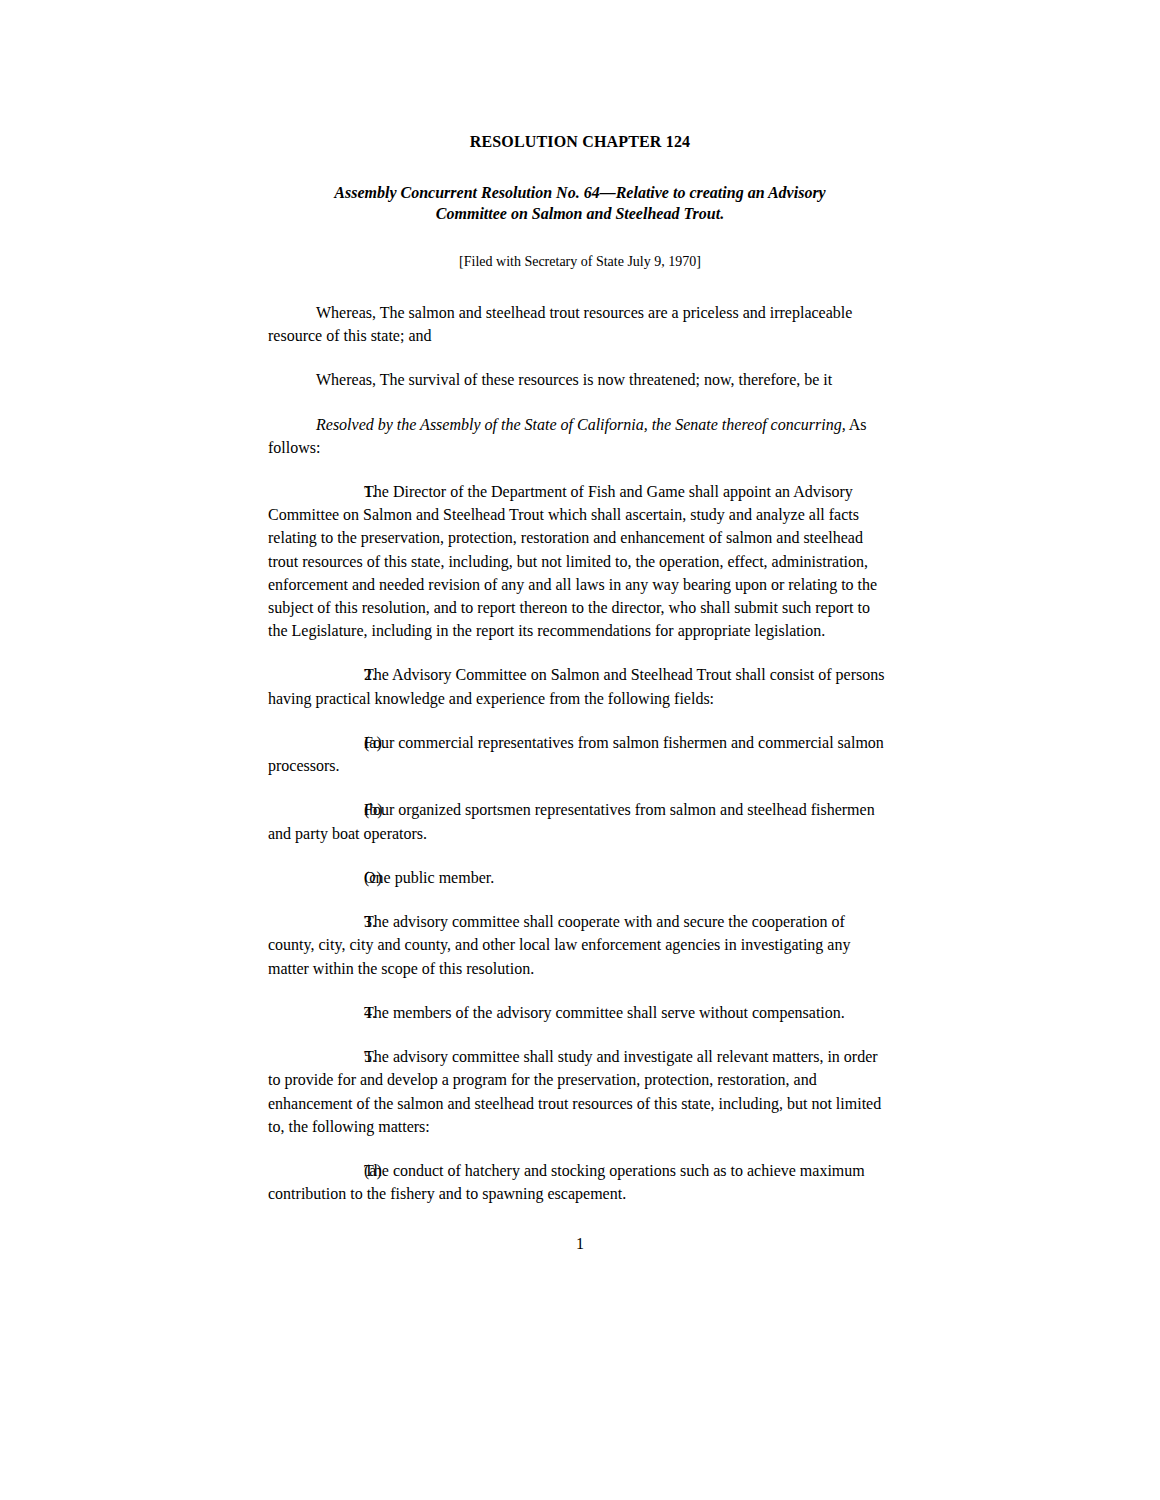RESOLUTION CHAPTER 124
Assembly Concurrent Resolution No. 64—Relative to creating an Advisory Committee on Salmon and Steelhead Trout.
[Filed with Secretary of State July 9, 1970]
Whereas, The salmon and steelhead trout resources are a priceless and irreplaceable resource of this state; and
Whereas, The survival of these resources is now threatened; now, therefore, be it
Resolved by the Assembly of the State of California, the Senate thereof concurring, As follows:
1. The Director of the Department of Fish and Game shall appoint an Advisory Committee on Salmon and Steelhead Trout which shall ascertain, study and analyze all facts relating to the preservation, protection, restoration and enhancement of salmon and steelhead trout resources of this state, including, but not limited to, the operation, effect, administration, enforcement and needed revision of any and all laws in any way bearing upon or relating to the subject of this resolution, and to report thereon to the director, who shall submit such report to the Legislature, including in the report its recommendations for appropriate legislation.
2. The Advisory Committee on Salmon and Steelhead Trout shall consist of persons having practical knowledge and experience from the following fields:
(a) Four commercial representatives from salmon fishermen and commercial salmon processors.
(b) Four organized sportsmen representatives from salmon and steelhead fishermen and party boat operators.
(c) One public member.
3. The advisory committee shall cooperate with and secure the cooperation of county, city, city and county, and other local law enforcement agencies in investigating any matter within the scope of this resolution.
4. The members of the advisory committee shall serve without compensation.
5. The advisory committee shall study and investigate all relevant matters, in order to provide for and develop a program for the preservation, protection, restoration, and enhancement of the salmon and steelhead trout resources of this state, including, but not limited to, the following matters:
(a) The conduct of hatchery and stocking operations such as to achieve maximum contribution to the fishery and to spawning escapement.
1